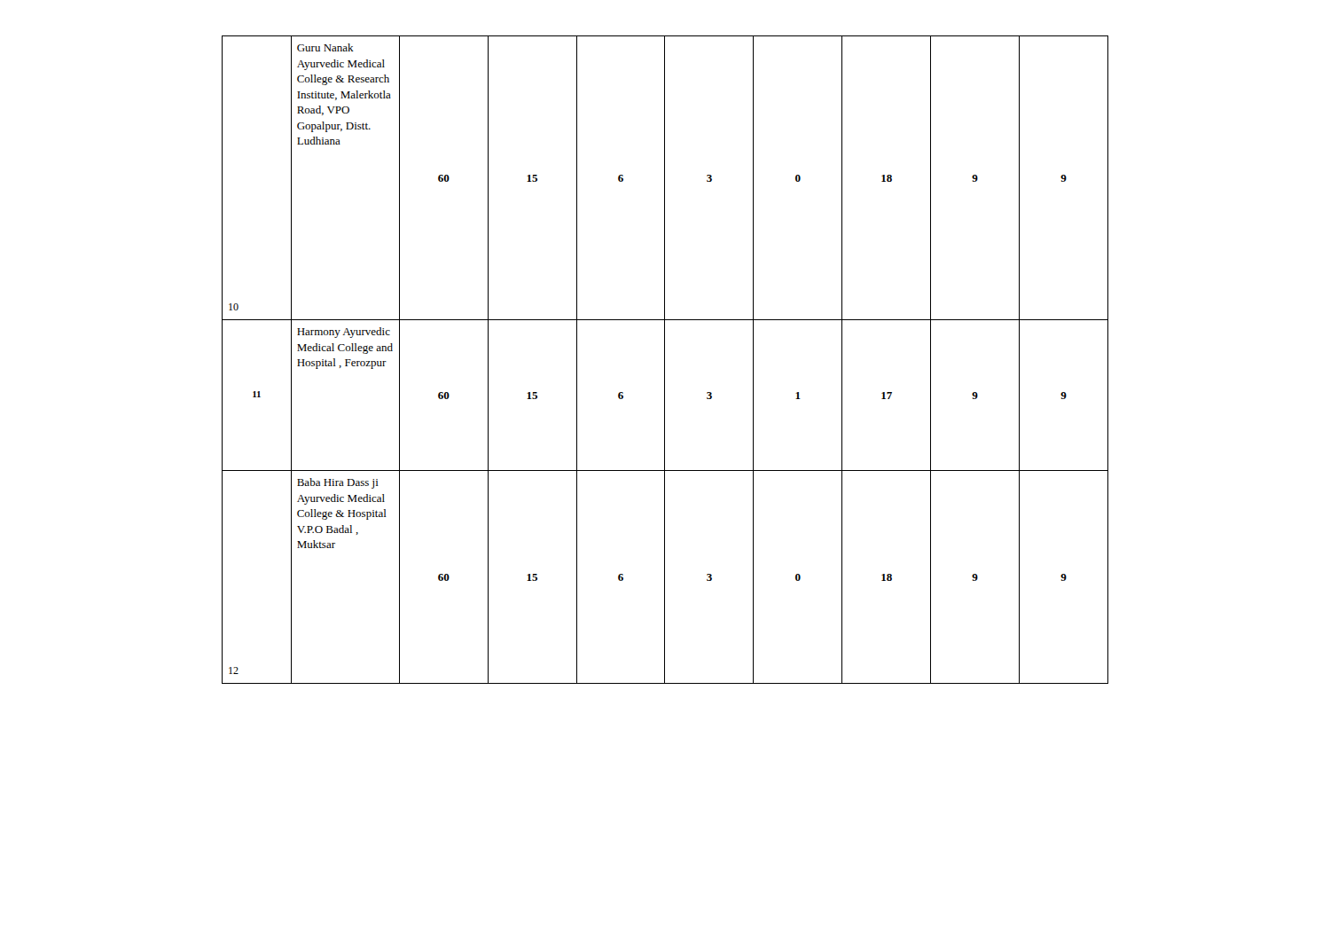| 10 | Guru Nanak Ayurvedic Medical College & Research Institute, Malerkotla Road, VPO Gopalpur, Distt. Ludhiana | 60 | 15 | 6 | 3 | 0 | 18 | 9 | 9 |
| 11 | Harmony Ayurvedic Medical College and Hospital , Ferozpur | 60 | 15 | 6 | 3 | 1 | 17 | 9 | 9 |
| 12 | Baba Hira Dass ji Ayurvedic Medical College & Hospital V.P.O Badal , Muktsar | 60 | 15 | 6 | 3 | 0 | 18 | 9 | 9 |